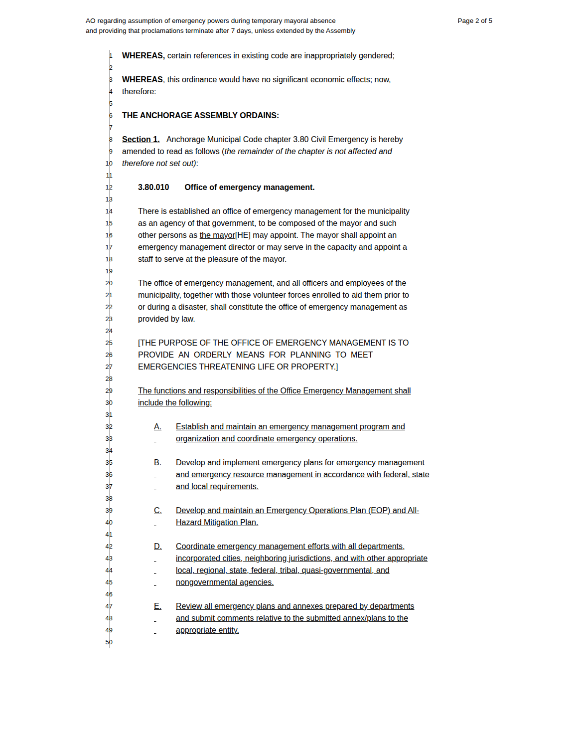AO regarding assumption of emergency powers during temporary mayoral absence
and providing that proclamations terminate after 7 days, unless extended by the Assembly
Page 2 of 5
WHEREAS, certain references in existing code are inappropriately gendered;
WHEREAS, this ordinance would have no significant economic effects; now,
therefore:
THE ANCHORAGE ASSEMBLY ORDAINS:
Section 1. Anchorage Municipal Code chapter 3.80 Civil Emergency is hereby
amended to read as follows (the remainder of the chapter is not affected and
therefore not set out):
3.80.010 Office of emergency management.
There is established an office of emergency management for the municipality
as an agency of that government, to be composed of the mayor and such
other persons as the mayor[HE] may appoint. The mayor shall appoint an
emergency management director or may serve in the capacity and appoint a
staff to serve at the pleasure of the mayor.
The office of emergency management, and all officers and employees of the
municipality, together with those volunteer forces enrolled to aid them prior to
or during a disaster, shall constitute the office of emergency management as
provided by law.
[THE PURPOSE OF THE OFFICE OF EMERGENCY MANAGEMENT IS TO
PROVIDE AN ORDERLY MEANS FOR PLANNING TO MEET
EMERGENCIES THREATENING LIFE OR PROPERTY.]
The functions and responsibilities of the Office Emergency Management shall
include the following:
A.
Establish and maintain an emergency management program and
organization and coordinate emergency operations.
B.
Develop and implement emergency plans for emergency management
and emergency resource management in accordance with federal, state
and local requirements.
C.
Develop and maintain an Emergency Operations Plan (EOP) and All-
Hazard Mitigation Plan.
D.
Coordinate emergency management efforts with all departments,
incorporated cities, neighboring jurisdictions, and with other appropriate
local, regional, state, federal, tribal, quasi-governmental, and
nongovernmental agencies.
E.
Review all emergency plans and annexes prepared by departments
and submit comments relative to the submitted annex/plans to the
appropriate entity.